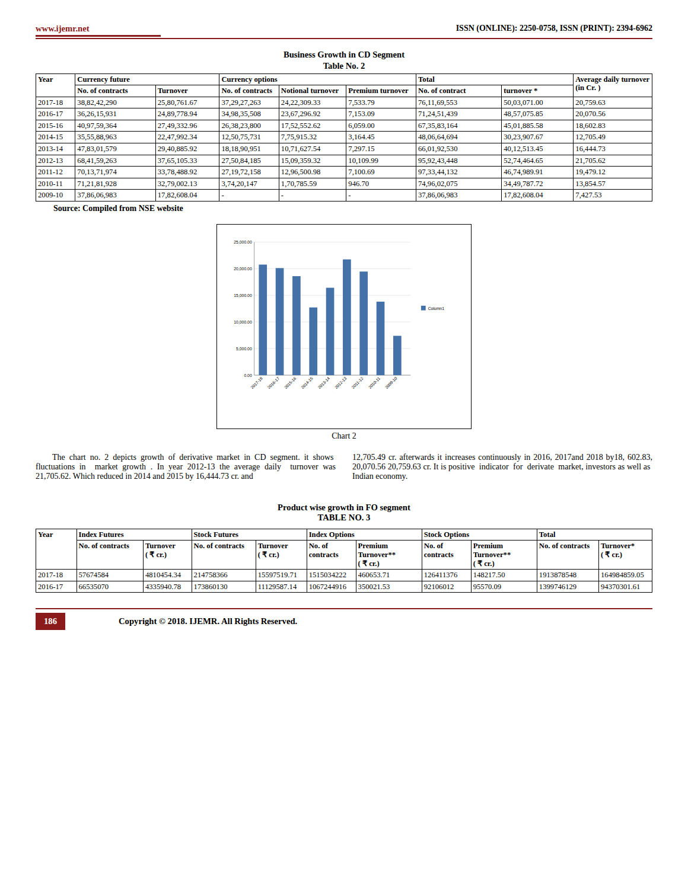www.ijemr.net
ISSN (ONLINE): 2250-0758, ISSN (PRINT): 2394-6962
Business Growth in CD Segment
Table No. 2
| Year | Currency future | Currency options | Total | Average daily turnover (in Cr. ) |
| --- | --- | --- | --- | --- |
| No. of contracts | Turnover | No. of contracts | Notional turnover | Premium turnover | No. of contract | turnover * |
| 2017-18 | 38,82,42,290 | 25,80,761.67 | 37,29,27,263 | 24,22,309.33 | 7,533.79 | 76,11,69,553 | 50,03,071.00 | 20,759.63 |
| 2016-17 | 36,26,15,931 | 24,89,778.94 | 34,98,35,508 | 23,67,296.92 | 7,153.09 | 71,24,51,439 | 48,57,075.85 | 20,070.56 |
| 2015-16 | 40,97,59,364 | 27,49,332.96 | 26,38,23,800 | 17,52,552.62 | 6,059.00 | 67,35,83,164 | 45,01,885.58 | 18,602.83 |
| 2014-15 | 35,55,88,963 | 22,47,992.34 | 12,50,75,731 | 7,75,915.32 | 3,164.45 | 48,06,64,694 | 30,23,907.67 | 12,705.49 |
| 2013-14 | 47,83,01,579 | 29,40,885.92 | 18,18,90,951 | 10,71,627.54 | 7,297.15 | 66,01,92,530 | 40,12,513.45 | 16,444.73 |
| 2012-13 | 68,41,59,263 | 37,65,105.33 | 27,50,84,185 | 15,09,359.32 | 10,109.99 | 95,92,43,448 | 52,74,464.65 | 21,705.62 |
| 2011-12 | 70,13,71,974 | 33,78,488.92 | 27,19,72,158 | 12,96,500.98 | 7,100.69 | 97,33,44,132 | 46,74,989.91 | 19,479.12 |
| 2010-11 | 71,21,81,928 | 32,79,002.13 | 3,74,20,147 | 1,70,785.59 | 946.70 | 74,96,02,075 | 34,49,787.72 | 13,854.57 |
| 2009-10 | 37,86,06,983 | 17,82,608.04 | - | - | - | 37,86,06,983 | 17,82,608.04 | 7,427.53 |
Source: Compiled from NSE website
25,000.00 20,000.00 15,000.00 10,000.00 5,000.00 0.00 2017-18 2016-17 2015-16 2014-15 2013-14 2012-13 2011-12 2010-11 2009-10 Column1
Chart 2
The chart no. 2 depicts growth of derivative market in CD segment. it shows fluctuations in market growth . In year 2012-13 the average daily turnover was 21,705.62. Which reduced in 2014 and 2015 by 16,444.73 cr. and
12,705.49 cr. afterwards it increases continuously in 2016, 2017and 2018 by18, 602.83, 20,070.56 20,759.63 cr. It is positive indicator for derivate market, investors as well as Indian economy.
Product wise growth in FO segment
TABLE NO. 3
| Year | Index Futures | Stock Futures | Index Options | Stock Options | Total |
| --- | --- | --- | --- | --- | --- |
| No. of contracts | Turnover ( ₹ cr.) | No. of contracts | Turnover ( ₹ cr.) | No. of contracts | Premium Turnover** ( ₹ cr.) | No. of contracts | Premium Turnover** ( ₹ cr.) | No. of contracts | Turnover* ( ₹ cr.) |
| 2017-18 | 57674584 | 4810454.34 | 214758366 | 15597519.71 | 1515034222 | 460653.71 | 126411376 | 148217.50 | 1913878548 | 164984859.05 |
| 2016-17 | 66535070 | 4335940.78 | 173860130 | 11129587.14 | 1067244916 | 350021.53 | 92106012 | 95570.09 | 1399746129 | 94370301.61 |
186
Copyright © 2018. IJEMR. All Rights Reserved.